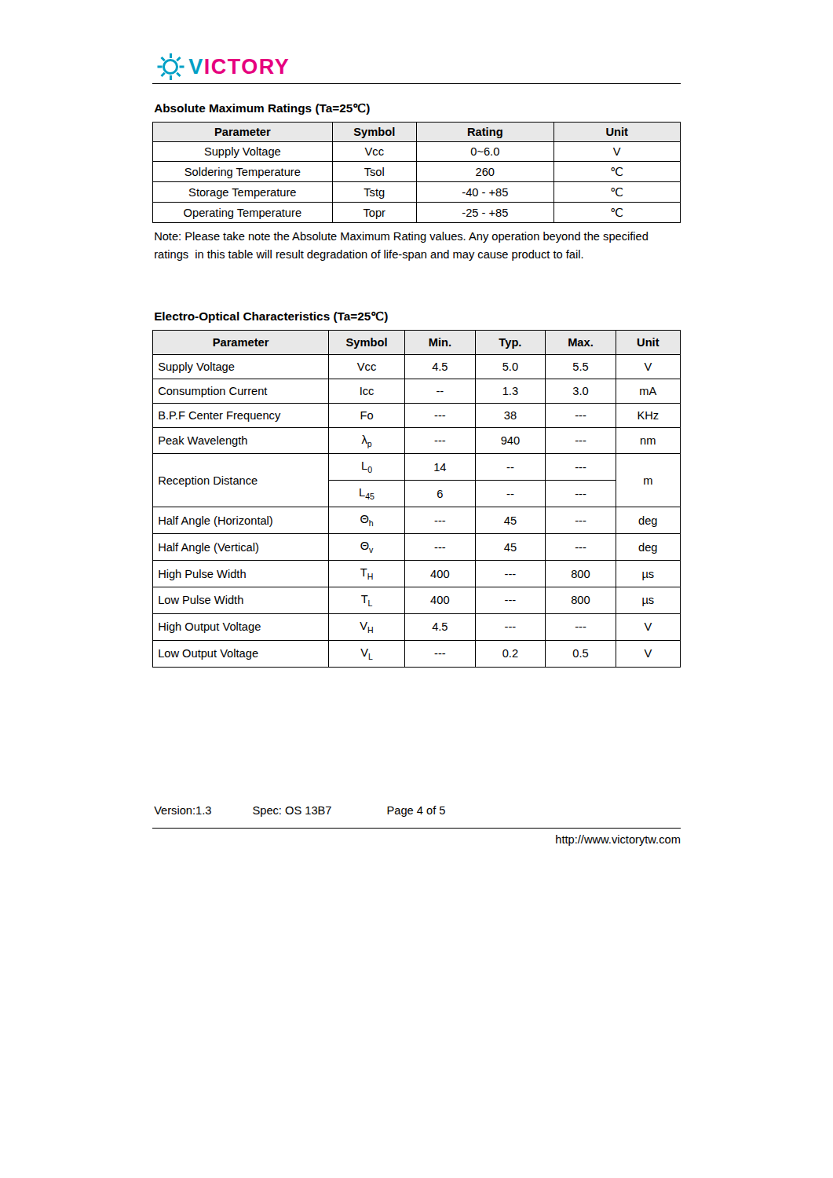VICTORY
Absolute Maximum Ratings (Ta=25℃)
| Parameter | Symbol | Rating | Unit |
| --- | --- | --- | --- |
| Supply Voltage | Vcc | 0~6.0 | V |
| Soldering Temperature | Tsol | 260 | ℃ |
| Storage Temperature | Tstg | -40 - +85 | ℃ |
| Operating Temperature | Topr | -25 - +85 | ℃ |
Note: Please take note the Absolute Maximum Rating values. Any operation beyond the specified ratings in this table will result degradation of life-span and may cause product to fail.
Electro-Optical Characteristics (Ta=25℃)
| Parameter | Symbol | Min. | Typ. | Max. | Unit |
| --- | --- | --- | --- | --- | --- |
| Supply Voltage | Vcc | 4.5 | 5.0 | 5.5 | V |
| Consumption Current | Icc | -- | 1.3 | 3.0 | mA |
| B.P.F Center Frequency | Fo | --- | 38 | --- | KHz |
| Peak Wavelength | λ p | --- | 940 | --- | nm |
| Reception Distance | L 0 | 14 | -- | --- | m |
| L 45 | 6 | -- | --- |
| Half Angle (Horizontal) | Θ h | --- | 45 | --- | deg |
| Half Angle (Vertical) | Θ v | --- | 45 | --- | deg |
| High Pulse Width | T H | 400 | --- | 800 | µs |
| Low Pulse Width | T L | 400 | --- | 800 | µs |
| High Output Voltage | V H | 4.5 | --- | --- | V |
| Low Output Voltage | V L | --- | 0.2 | 0.5 | V |
Version:1.3 Spec: OS 13B7 Page 4 of 5
http://www.victorytw.com